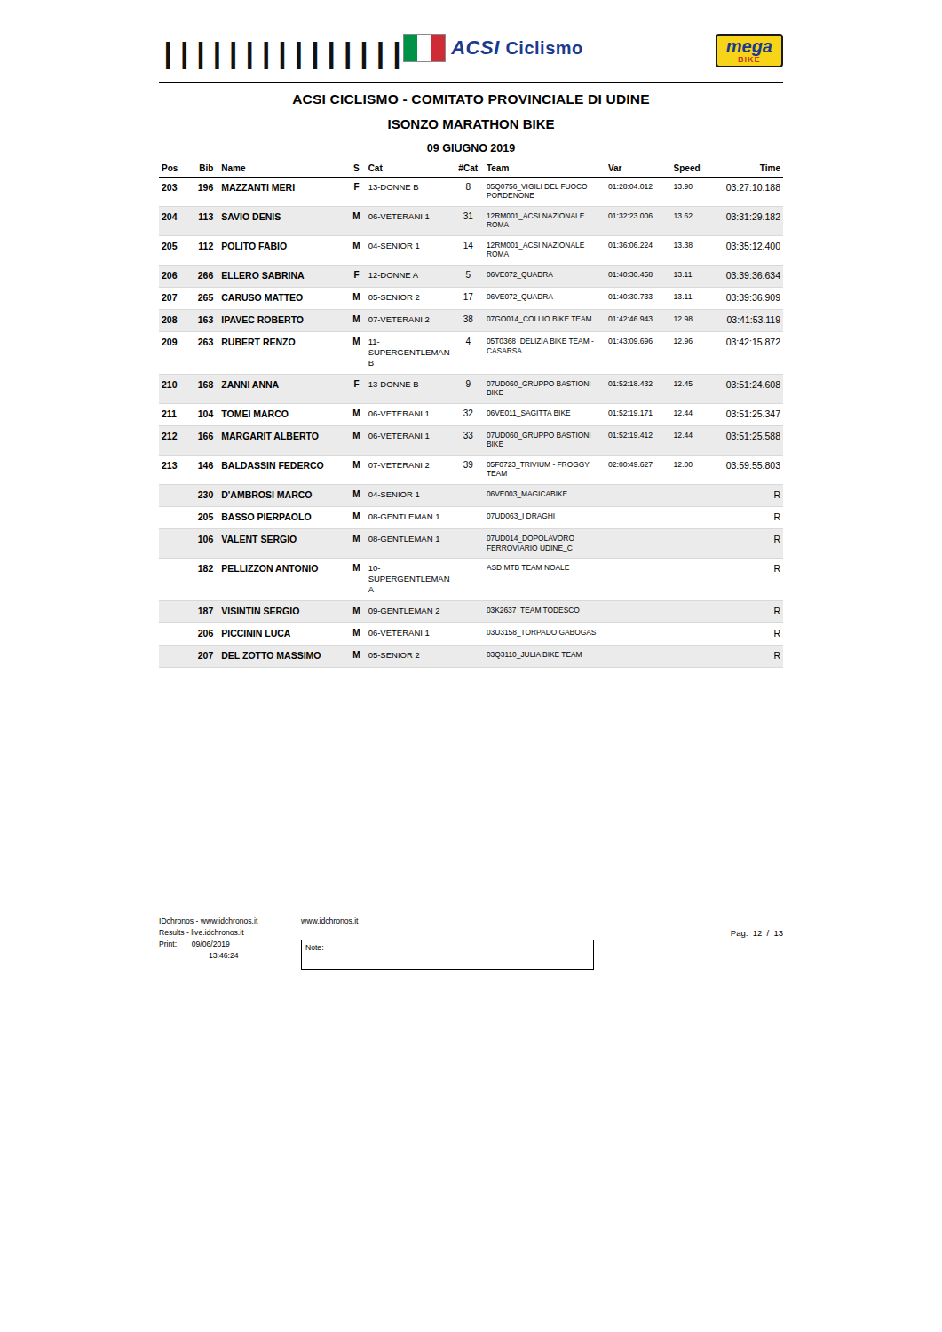|||||||||||||||
ACSI Ciclismo
megaBIKE
ACSI CICLISMO - COMITATO PROVINCIALE DI UDINE
ISONZO MARATHON BIKE
09 GIUGNO 2019
| Pos | Bib | Name | S | Cat | #Cat | Team | Var | Speed | Time |
| --- | --- | --- | --- | --- | --- | --- | --- | --- | --- |
| 203 | 196 | MAZZANTI MERI | F | 13-DONNE B | 8 | 05Q0756_VIGILI DEL FUOCO PORDENONE | 01:28:04.012 | 13.90 | 03:27:10.188 |
| 204 | 113 | SAVIO DENIS | M | 06-VETERANI 1 | 31 | 12RM001_ACSI NAZIONALE ROMA | 01:32:23.006 | 13.62 | 03:31:29.182 |
| 205 | 112 | POLITO FABIO | M | 04-SENIOR 1 | 14 | 12RM001_ACSI NAZIONALE ROMA | 01:36:06.224 | 13.38 | 03:35:12.400 |
| 206 | 266 | ELLERO SABRINA | F | 12-DONNE A | 5 | 06VE072_QUADRA | 01:40:30.458 | 13.11 | 03:39:36.634 |
| 207 | 265 | CARUSO MATTEO | M | 05-SENIOR 2 | 17 | 06VE072_QUADRA | 01:40:30.733 | 13.11 | 03:39:36.909 |
| 208 | 163 | IPAVEC ROBERTO | M | 07-VETERANI 2 | 38 | 07GO014_COLLIO BIKE TEAM | 01:42:46.943 | 12.98 | 03:41:53.119 |
| 209 | 263 | RUBERT RENZO | M | 11-SUPERGENTLEMAN B | 4 | 05T0368_DELIZIA BIKE TEAM - CASARSA | 01:43:09.696 | 12.96 | 03:42:15.872 |
| 210 | 168 | ZANNI ANNA | F | 13-DONNE B | 9 | 07UD060_GRUPPO BASTIONI BIKE | 01:52:18.432 | 12.45 | 03:51:24.608 |
| 211 | 104 | TOMEI MARCO | M | 06-VETERANI 1 | 32 | 06VE011_SAGITTA BIKE | 01:52:19.171 | 12.44 | 03:51:25.347 |
| 212 | 166 | MARGARIT ALBERTO | M | 06-VETERANI 1 | 33 | 07UD060_GRUPPO BASTIONI BIKE | 01:52:19.412 | 12.44 | 03:51:25.588 |
| 213 | 146 | BALDASSIN FEDERCO | M | 07-VETERANI 2 | 39 | 05F0723_TRIVIUM - FROGGY TEAM | 02:00:49.627 | 12.00 | 03:59:55.803 |
| | 230 | D'AMBROSI MARCO | M | 04-SENIOR 1 | | 06VE003_MAGICABIKE | | | R |
| | 205 | BASSO PIERPAOLO | M | 08-GENTLEMAN 1 | | 07UD063_I DRAGHI | | | R |
| | 106 | VALENT SERGIO | M | 08-GENTLEMAN 1 | | 07UD014_DOPOLAVORO FERROVIARIO UDINE_C | | | R |
| | 182 | PELLIZZON ANTONIO | M | 10-SUPERGENTLEMAN A | | ASD MTB TEAM NOALE | | | R |
| | 187 | VISINTIN SERGIO | M | 09-GENTLEMAN 2 | | 03K2637_TEAM TODESCO | | | R |
| | 206 | PICCININ LUCA | M | 06-VETERANI 1 | | 03U3158_TORPADO GABOGAS | | | R |
| | 207 | DEL ZOTTO MASSIMO | M | 05-SENIOR 2 | | 03Q3110_JULIA BIKE TEAM | | | R |
IDchronos - www.idchronos.it
Results - live.idchronos.it
Print: 09/06/2019
13:46:24
www.idchronos.it
Note:
Pag: 12 / 13